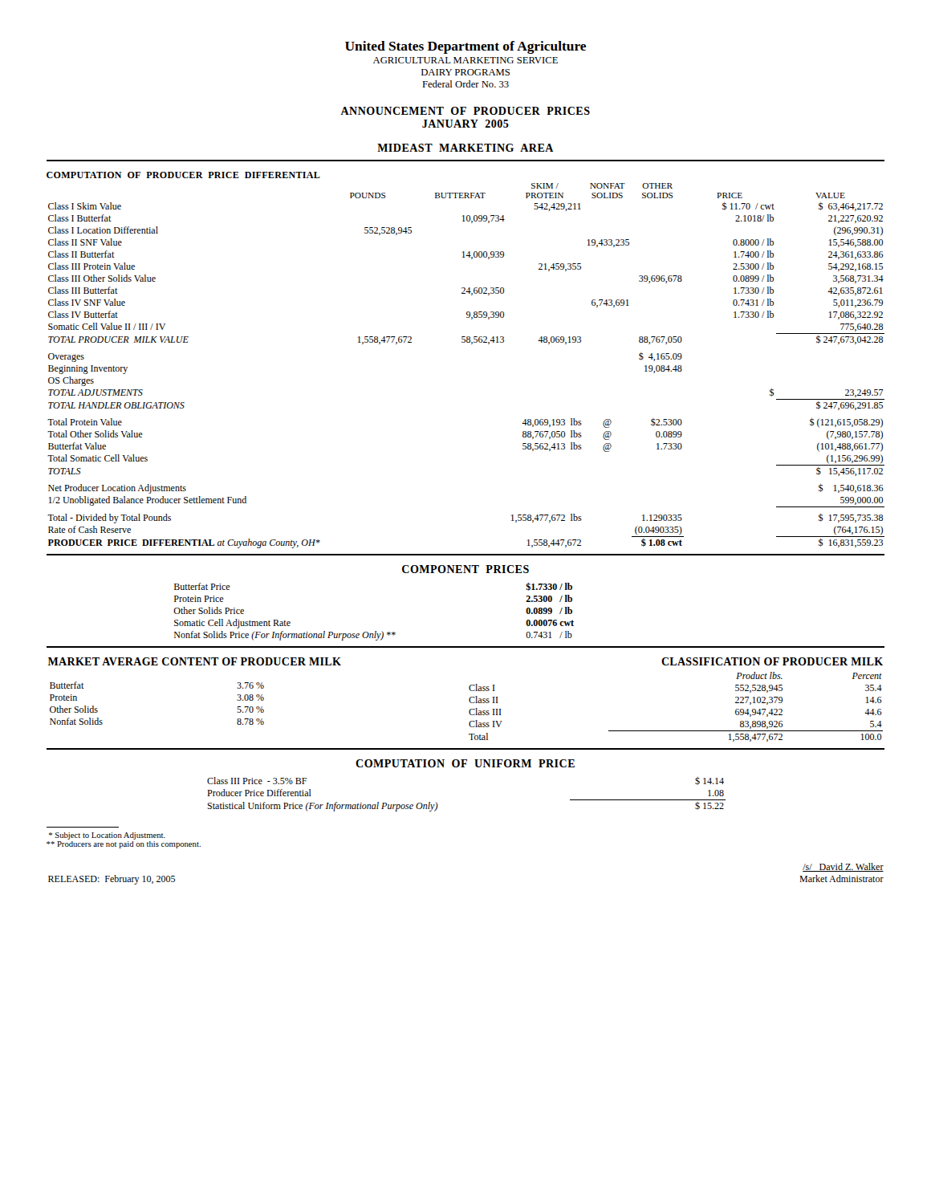United States Department of Agriculture
AGRICULTURAL MARKETING SERVICE
DAIRY PROGRAMS
Federal Order No. 33
ANNOUNCEMENT OF PRODUCER PRICES
JANUARY 2005
MIDEAST MARKETING AREA
COMPUTATION OF PRODUCER PRICE DIFFERENTIAL
| | | | SKIM / | NONFAT | OTHER | | |
| | POUNDS | BUTTERFAT | PROTEIN | SOLIDS | SOLIDS | PRICE | VALUE |
| Class I Skim Value | | | 542,429,211 | | | $ 11.70 / cwt | $ 63,464,217.72 |
| Class I Butterfat | | 10,099,734 | | | | 2.1018/ lb | 21,227,620.92 |
| Class I Location Differential | 552,528,945 | | | | | | (296,990.31) |
| Class II SNF Value | | | | 19,433,235 | | 0.8000 / lb | 15,546,588.00 |
| Class II Butterfat | | 14,000,939 | | | | 1.7400 / lb | 24,361,633.86 |
| Class III Protein Value | | | 21,459,355 | | | 2.5300 / lb | 54,292,168.15 |
| Class III Other Solids Value | | | | | 39,696,678 | 0.0899 / lb | 3,568,731.34 |
| Class III Butterfat | | 24,602,350 | | | | 1.7330 / lb | 42,635,872.61 |
| Class IV SNF Value | | | | 6,743,691 | | 0.7431 / lb | 5,011,236.79 |
| Class IV Butterfat | | 9,859,390 | | | | 1.7330 / lb | 17,086,322.92 |
| Somatic Cell Value II / III / IV | | | | | | | 775,640.28 |
| TOTAL PRODUCER MILK VALUE | 1,558,477,672 | 58,562,413 | 48,069,193 | | 88,767,050 | | $ 247,673,042.28 |
| Overages | | | | | $ 4,165.09 | | |
| Beginning Inventory | | | | | 19,084.48 | | |
| OS Charges | | | | | | | |
| TOTAL ADJUSTMENTS | | | | | | $ | 23,249.57 |
| TOTAL HANDLER OBLIGATIONS | | | | | | | $ 247,696,291.85 |
| Total Protein Value | | | 48,069,193 lbs | @ | $2.5300 | | $ (121,615,058.29) |
| Total Other Solids Value | | | 88,767,050 lbs | @ | 0.0899 | | (7,980,157.78) |
| Butterfat Value | | | 58,562,413 lbs | @ | 1.7330 | | (101,488,661.77) |
| Total Somatic Cell Values | | | | | | | (1,156,296.99) |
| TOTALS | | | | | | | $ 15,456,117.02 |
| Net Producer Location Adjustments | | | | | | | $ 1,540,618.36 |
| 1/2 Unobligated Balance Producer Settlement Fund | | | | | | | 599,000.00 |
| Total - Divided by Total Pounds | | | 1,558,477,672 lbs | | 1.1290335 | | $ 17,595,735.38 |
| Rate of Cash Reserve | | | | | (0.0490335) | | (764,176.15) |
| PRODUCER PRICE DIFFERENTIAL at Cuyahoga County, OH* | | | 1,558,447,672 | | $ 1.08 cwt | | $ 16,831,559.23 |
COMPONENT PRICES
| Butterfat Price | $1.7330 / lb |
| Protein Price | 2.5300 / lb |
| Other Solids Price | 0.0899 / lb |
| Somatic Cell Adjustment Rate | 0.00076 cwt |
| Nonfat Solids Price (For Informational Purpose Only) ** | 0.7431 / lb |
| MARKET AVERAGE CONTENT OF PRODUCER MILK / Butterfat / 3.76 % / / Protein / 3.08 % / / Other Solids / 5.70 % / / Nonfat Solids / 8.78 % / | CLASSIFICATION OF PRODUCER MILK / / Product lbs. / Percent / / Class I / 552,528,945 / 35.4 / / Class II / 227,102,379 / 14.6 / / Class III / 694,947,422 / 44.6 / / Class IV / 83,898,926 / 5.4 / / Total / 1,558,477,672 / 100.0 / |
COMPUTATION OF UNIFORM PRICE
| Class III Price - 3.5% BF | $ 14.14 |
| Producer Price Differential | 1.08 |
| Statistical Uniform Price (For Informational Purpose Only) | $ 15.22 |
* Subject to Location Adjustment.
** Producers are not paid on this component.
| RELEASED: February 10, 2005 | /s/ David Z. Walker Market Administrator |